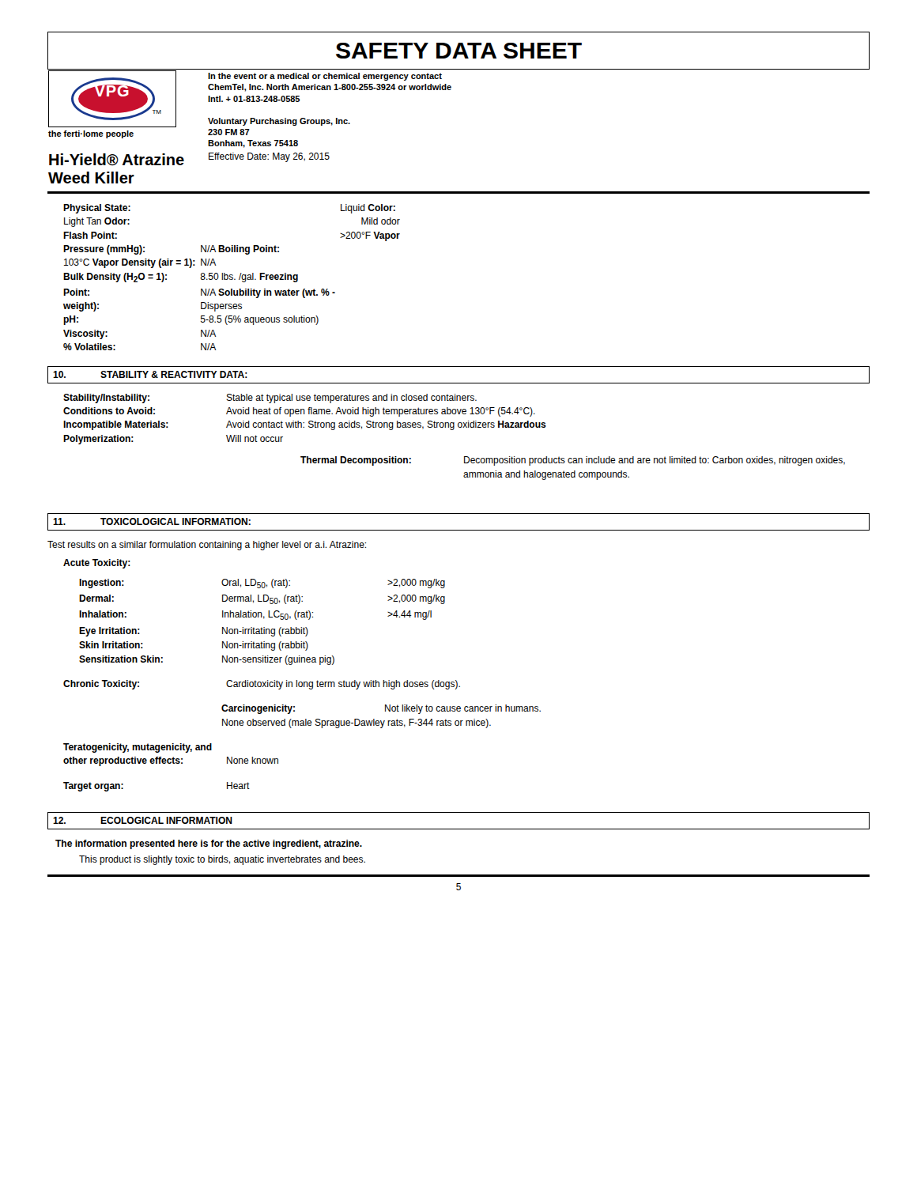SAFETY DATA SHEET
| VPG TM the ferti·lome people | In the event or a medical or chemical emergency contact ChemTel, Inc. North American 1-800-255-3924 or worldwide Intl. + 01-813-248-0585 Voluntary Purchasing Groups, Inc. 230 FM 87 Bonham, Texas 75418 |
| Hi-Yield® Atrazine Weed Killer | Effective Date: May 26, 2015 |
| Physical State: | | Liquid Color: |
| Light Tan Odor: | | Mild odor |
| Flash Point: | | >200°F Vapor |
| Pressure (mmHg): | N/A Boiling Point: | |
| 103°C Vapor Density (air = 1): | N/A | |
| Bulk Density (H 2 O = 1): | 8.50 lbs. /gal. Freezing | |
| Point: | N/A Solubility in water (wt. % - | |
| weight): | Disperses | |
| pH: | 5-8.5 (5% aqueous solution) | |
| Viscosity: | N/A | |
| % Volatiles: | N/A | |
10. STABILITY & REACTIVITY DATA:
| Stability/Instability: | Stable at typical use temperatures and in closed containers. |
| Conditions to Avoid: | Avoid heat of open flame. Avoid high temperatures above 130°F (54.4°C). |
| Incompatible Materials: | Avoid contact with: Strong acids, Strong bases, Strong oxidizers Hazardous |
| Polymerization: | Will not occur |
| Thermal Decomposition: | Decomposition products can include and are not limited to: Carbon oxides, nitrogen oxides, ammonia and halogenated compounds. |
11. TOXICOLOGICAL INFORMATION:
Test results on a similar formulation containing a higher level or a.i. Atrazine:
Acute Toxicity:
| Ingestion: | Oral, LD 50 , (rat): | >2,000 mg/kg |
| Dermal: | Dermal, LD 50 , (rat): | >2,000 mg/kg |
| Inhalation: | Inhalation, LC 50 , (rat): | >4.44 mg/l |
| Eye Irritation: | Non-irritating (rabbit) |
| Skin Irritation: | Non-irritating (rabbit) |
| Sensitization Skin: | Non-sensitizer (guinea pig) |
| Chronic Toxicity: | Cardiotoxicity in long term study with high doses (dogs). |
| Carcinogenicity: | Not likely to cause cancer in humans. |
| None observed (male Sprague-Dawley rats, F-344 rats or mice). |
| Teratogenicity, mutagenicity, and other reproductive effects: | None known |
| Target organ: | Heart |
12. ECOLOGICAL INFORMATION
The information presented here is for the active ingredient, atrazine.
This product is slightly toxic to birds, aquatic invertebrates and bees.
5